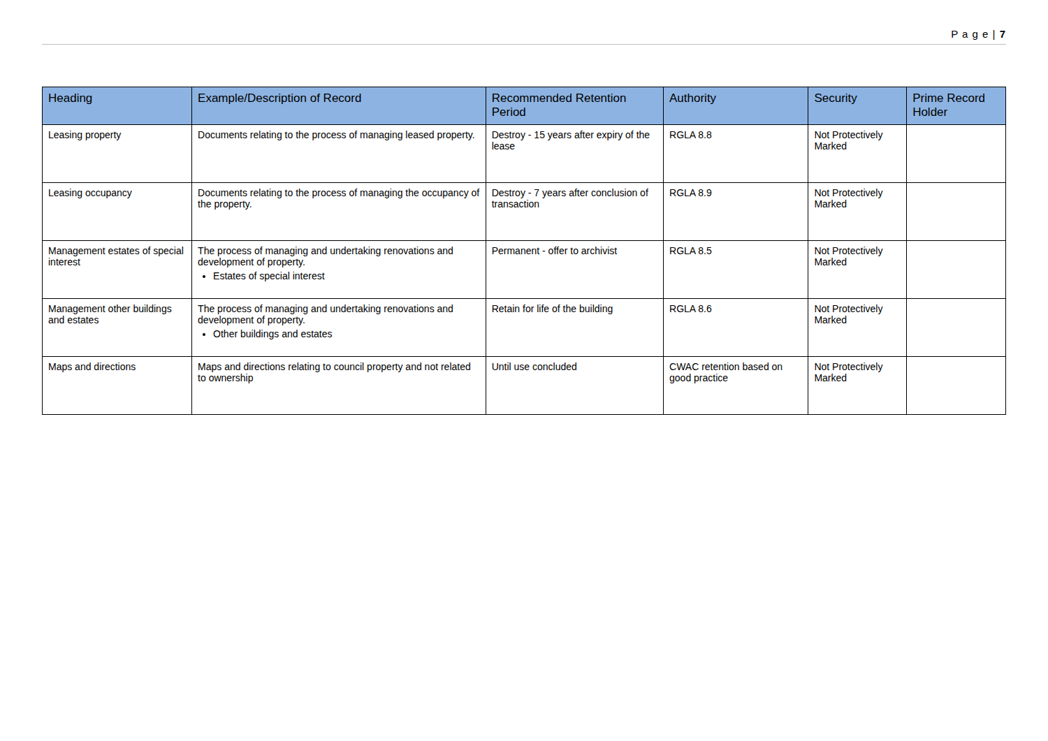P a g e | 7
| Heading | Example/Description of Record | Recommended Retention Period | Authority | Security | Prime Record Holder |
| --- | --- | --- | --- | --- | --- |
| Leasing property | Documents relating to the process of managing leased property. | Destroy - 15 years after expiry of the lease | RGLA 8.8 | Not Protectively Marked | |
| Leasing occupancy | Documents relating to the process of managing the occupancy of the property. | Destroy - 7 years after conclusion of transaction | RGLA 8.9 | Not Protectively Marked | |
| Management estates of special interest | The process of managing and undertaking renovations and development of property. Estates of special interest | Permanent - offer to archivist | RGLA 8.5 | Not Protectively Marked | |
| Management other buildings and estates | The process of managing and undertaking renovations and development of property. Other buildings and estates | Retain for life of the building | RGLA 8.6 | Not Protectively Marked | |
| Maps and directions | Maps and directions relating to council property and not related to ownership | Until use concluded | CWAC retention based on good practice | Not Protectively Marked | |